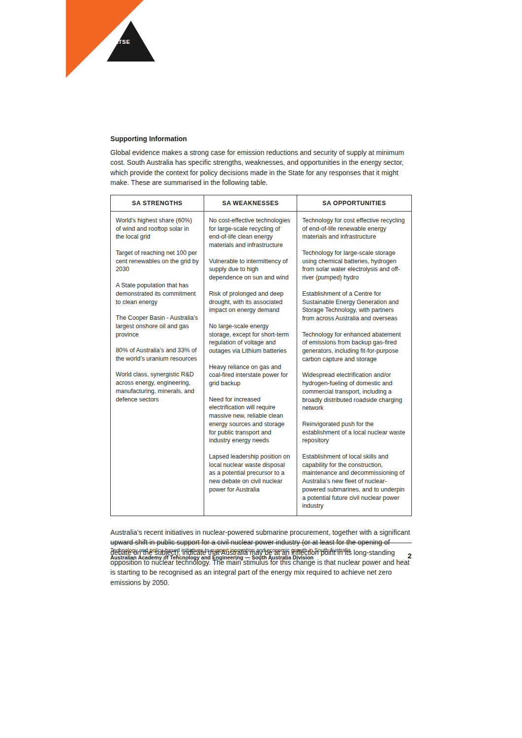ATSE
Supporting Information
Global evidence makes a strong case for emission reductions and security of supply at minimum cost. South Australia has specific strengths, weaknesses, and opportunities in the energy sector, which provide the context for policy decisions made in the State for any responses that it might make. These are summarised in the following table.
| SA STRENGTHS | SA WEAKNESSES | SA OPPORTUNITIES |
| --- | --- | --- |
| World’s highest share (60%) of wind and rooftop solar in the local grid Target of reaching net 100 per cent renewables on the grid by 2030 A State population that has demonstrated its commitment to clean energy The Cooper Basin - Australia’s largest onshore oil and gas province 80% of Australia’s and 33% of the world’s uranium resources World class, synergistic R&D across energy, engineering, manufacturing, minerals, and defence sectors | No cost-effective technologies for large-scale recycling of end-of-life clean energy materials and infrastructure Vulnerable to intermittency of supply due to high dependence on sun and wind Risk of prolonged and deep drought, with its associated impact on energy demand No large-scale energy storage, except for short-term regulation of voltage and outages via Lithium batteries Heavy reliance on gas and coal-fired interstate power for grid backup Need for increased electrification will require massive new, reliable clean energy sources and storage for public transport and industry energy needs Lapsed leadership position on local nuclear waste disposal as a potential precursor to a new debate on civil nuclear power for Australia | Technology for cost effective recycling of end-of-life renewable energy materials and infrastructure Technology for large-scale storage using chemical batteries, hydrogen from solar water electrolysis and off-river (pumped) hydro Establishment of a Centre for Sustainable Energy Generation and Storage Technology, with partners from across Australia and overseas Technology for enhanced abatement of emissions from backup gas-fired generators, including fit-for-purpose carbon capture and storage Widespread electrification and/or hydrogen-fueling of domestic and commercial transport, including a broadly distributed roadside charging network Reinvigorated push for the establishment of a local nuclear waste repository Establishment of local skills and capability for the construction, maintenance and decommissioning of Australia’s new fleet of nuclear-powered submarines, and to underpin a potential future civil nuclear power industry |
Australia’s recent initiatives in nuclear-powered submarine procurement, together with a significant upward shift in public support for a civil nuclear power industry (or at least for the opening of debate on the subject), indicate that Australia may be at an inflection point in its long-standing opposition to nuclear technology. The main stimulus for this change is that nuclear power and heat is starting to be recognised as an integral part of the energy mix required to achieve net zero emissions by 2050.
Technology and policy-based initiatives to support innovation and economic growth in South Australia
Australian Academy of Tehcnology and Engineering — South Australia Division
2